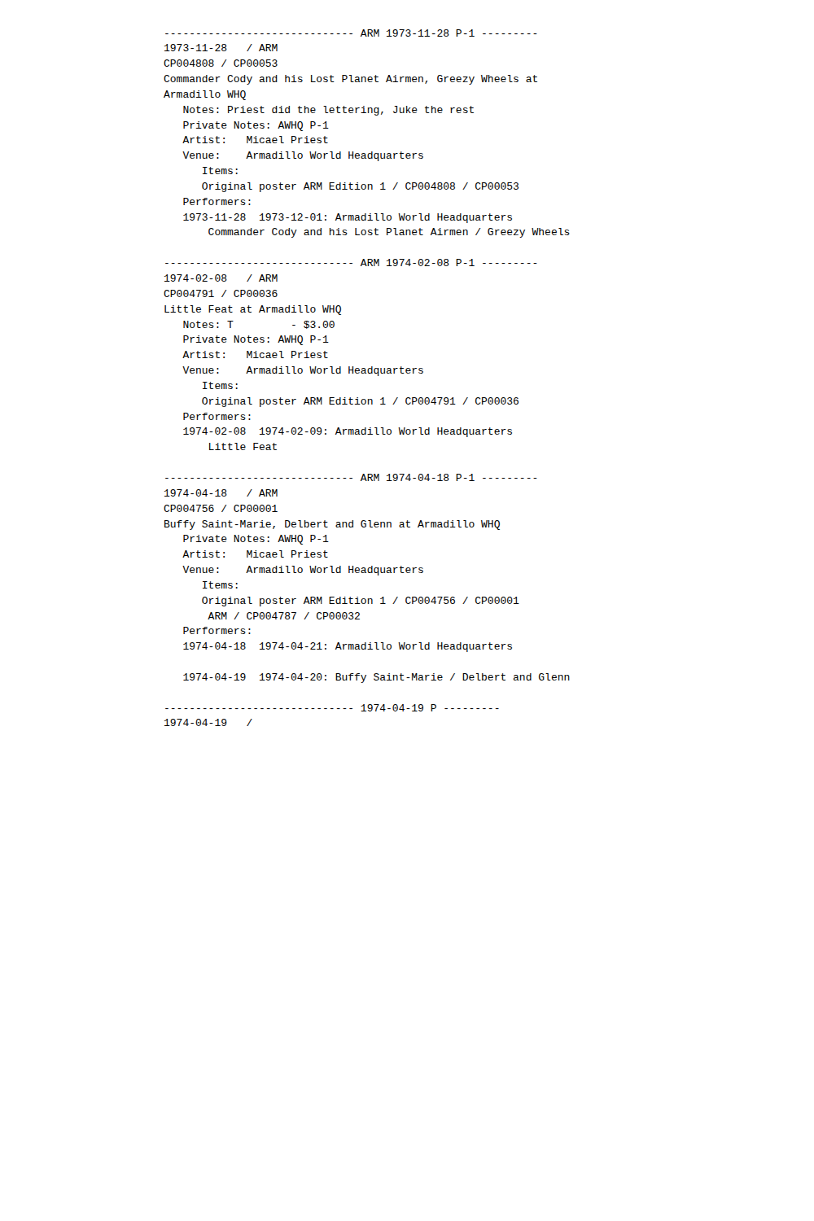------------------------------ ARM 1973-11-28 P-1 ---------
1973-11-28   / ARM 
CP004808 / CP00053
Commander Cody and his Lost Planet Airmen, Greezy Wheels at 
Armadillo WHQ
   Notes: Priest did the lettering, Juke the rest
   Private Notes: AWHQ P-1
   Artist:   Micael Priest
   Venue:    Armadillo World Headquarters
      Items:
      Original poster ARM Edition 1 / CP004808 / CP00053
   Performers:
   1973-11-28  1973-12-01: Armadillo World Headquarters
       Commander Cody and his Lost Planet Airmen / Greezy Wheels

------------------------------ ARM 1974-02-08 P-1 ---------
1974-02-08   / ARM 
CP004791 / CP00036
Little Feat at Armadillo WHQ
   Notes: T         - $3.00
   Private Notes: AWHQ P-1
   Artist:   Micael Priest
   Venue:    Armadillo World Headquarters
      Items:
      Original poster ARM Edition 1 / CP004791 / CP00036
   Performers:
   1974-02-08  1974-02-09: Armadillo World Headquarters
       Little Feat

------------------------------ ARM 1974-04-18 P-1 ---------
1974-04-18   / ARM 
CP004756 / CP00001
Buffy Saint-Marie, Delbert and Glenn at Armadillo WHQ
   Private Notes: AWHQ P-1
   Artist:   Micael Priest
   Venue:    Armadillo World Headquarters
      Items:
      Original poster ARM Edition 1 / CP004756 / CP00001
       ARM / CP004787 / CP00032
   Performers:
   1974-04-18  1974-04-21: Armadillo World Headquarters

   1974-04-19  1974-04-20: Buffy Saint-Marie / Delbert and Glenn

------------------------------ 1974-04-19 P ---------
1974-04-19   /